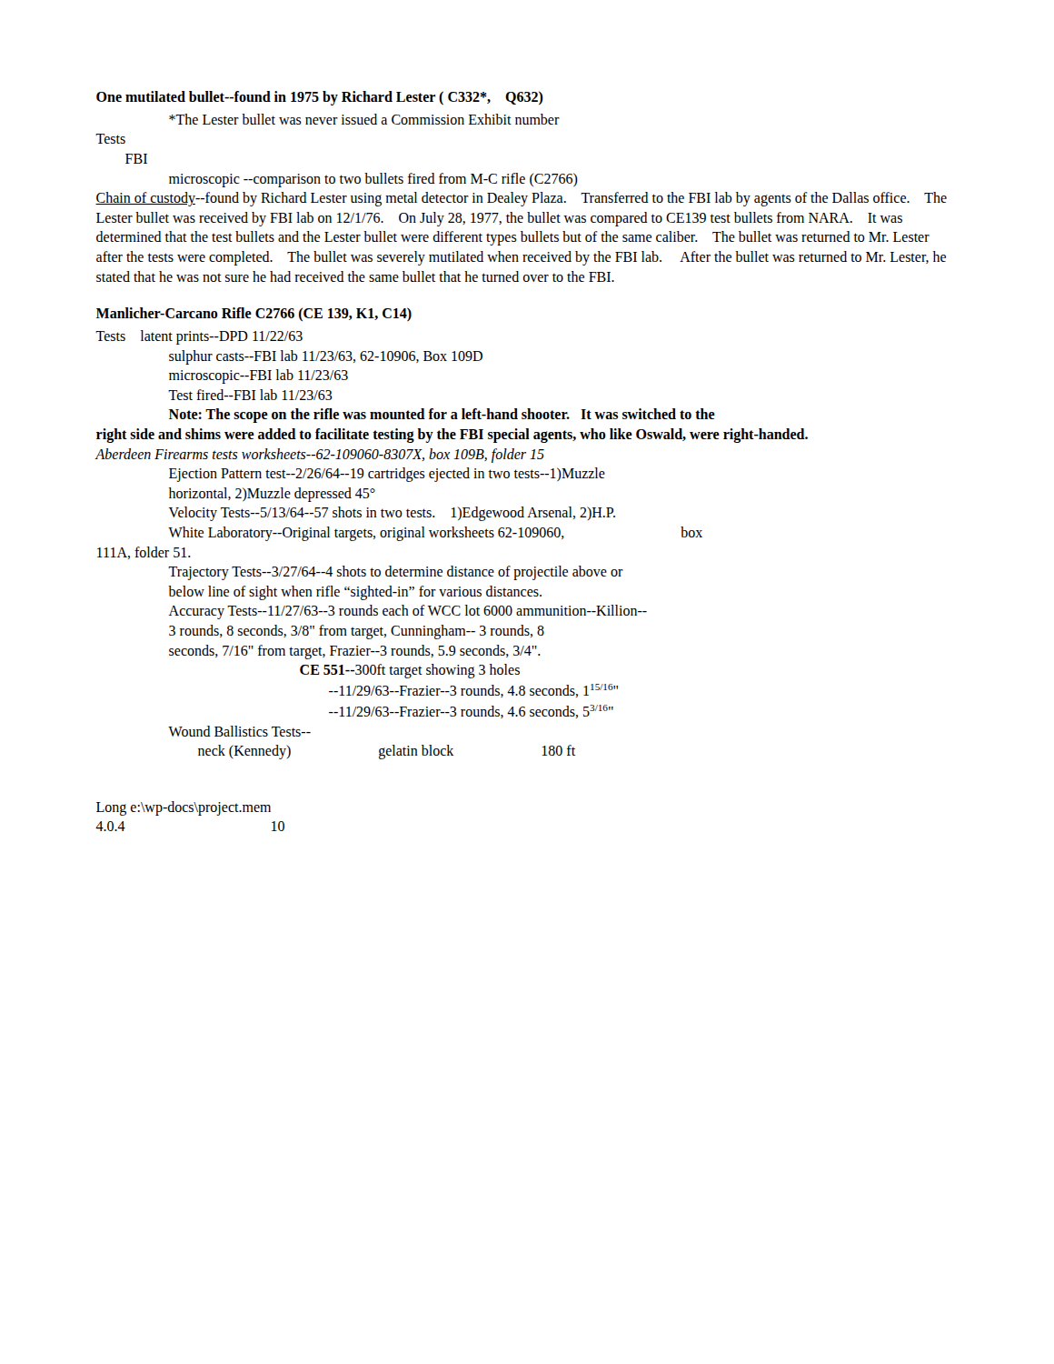One mutilated bullet--found in 1975 by Richard Lester ( C332*, Q632)
*The Lester bullet was never issued a Commission Exhibit number
Tests
FBI
microscopic --comparison to two bullets fired from M-C rifle (C2766)
Chain of custody--found by Richard Lester using metal detector in Dealey Plaza. Transferred to the FBI lab by agents of the Dallas office. The Lester bullet was received by FBI lab on 12/1/76. On July 28, 1977, the bullet was compared to CE139 test bullets from NARA. It was determined that the test bullets and the Lester bullet were different types bullets but of the same caliber. The bullet was returned to Mr. Lester after the tests were completed. The bullet was severely mutilated when received by the FBI lab. After the bullet was returned to Mr. Lester, he stated that he was not sure he had received the same bullet that he turned over to the FBI.
Manlicher-Carcano Rifle C2766 (CE 139, K1, C14)
Tests latent prints--DPD 11/22/63
sulphur casts--FBI lab 11/23/63, 62-10906, Box 109D
microscopic--FBI lab 11/23/63
Test fired--FBI lab 11/23/63
Note: The scope on the rifle was mounted for a left-hand shooter. It was switched to the
right side and shims were added to facilitate testing by the FBI special agents, who like Oswald, were right-handed.
Aberdeen Firearms tests worksheets--62-109060-8307X, box 109B, folder 15
Ejection Pattern test--2/26/64--19 cartridges ejected in two tests--1)Muzzle
horizontal, 2)Muzzle depressed 45°
Velocity Tests--5/13/64--57 shots in two tests. 1)Edgewood Arsenal, 2)H.P.
White Laboratory--Original targets, original worksheets 62-109060,box
111A, folder 51.
Trajectory Tests--3/27/64--4 shots to determine distance of projectile above or
below line of sight when rifle “sighted-in” for various distances.
Accuracy Tests--11/27/63--3 rounds each of WCC lot 6000 ammunition--Killion--
3 rounds, 8 seconds, 3/8" from target, Cunningham-- 3 rounds, 8
seconds, 7/16" from target, Frazier--3 rounds, 5.9 seconds, 3/4".
CE 551--300ft target showing 3 holes
--11/29/63--Frazier--3 rounds, 4.8 seconds, 115/16"
--11/29/63--Frazier--3 rounds, 4.6 seconds, 53/16"
Wound Ballistics Tests--
neck (Kennedy)gelatin block 180 ft
Long e:\wp-docs\project.mem
4.0.410